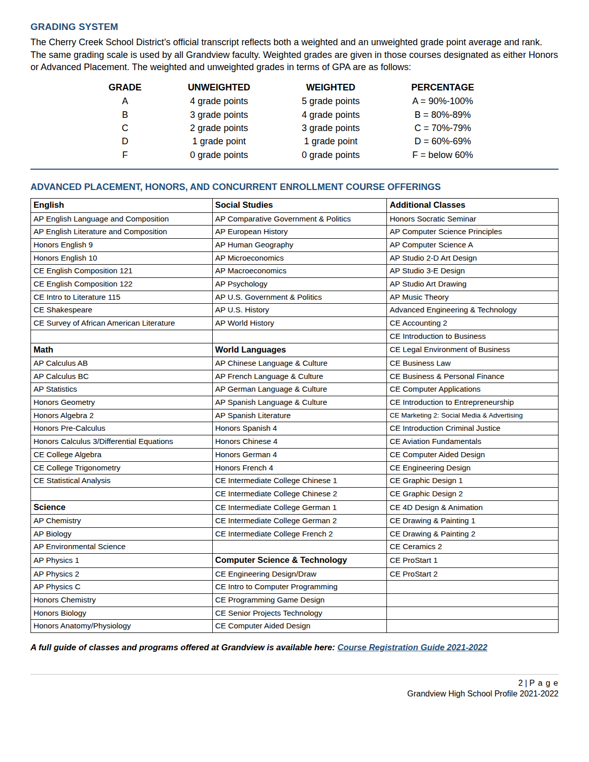GRADING SYSTEM
The Cherry Creek School District’s official transcript reflects both a weighted and an unweighted grade point average and rank. The same grading scale is used by all Grandview faculty. Weighted grades are given in those courses designated as either Honors or Advanced Placement. The weighted and unweighted grades in terms of GPA are as follows:
| GRADE | UNWEIGHTED | WEIGHTED | PERCENTAGE |
| --- | --- | --- | --- |
| A | 4 grade points | 5 grade points | A = 90%-100% |
| B | 3 grade points | 4 grade points | B = 80%-89% |
| C | 2 grade points | 3 grade points | C = 70%-79% |
| D | 1 grade point | 1 grade point | D = 60%-69% |
| F | 0 grade points | 0 grade points | F = below 60% |
ADVANCED PLACEMENT, HONORS, AND CONCURRENT ENROLLMENT COURSE OFFERINGS
| English | Social Studies | Additional Classes |
| AP English Language and Composition | AP Comparative Government & Politics | Honors Socratic Seminar |
| AP English Literature and Composition | AP European History | AP Computer Science Principles |
| Honors English 9 | AP Human Geography | AP Computer Science A |
| Honors English 10 | AP Microeconomics | AP Studio 2-D Art Design |
| CE English Composition 121 | AP Macroeconomics | AP Studio 3-E Design |
| CE English Composition 122 | AP Psychology | AP Studio Art Drawing |
| CE Intro to Literature 115 | AP U.S. Government & Politics | AP Music Theory |
| CE Shakespeare | AP U.S. History | Advanced Engineering & Technology |
| CE Survey of African American Literature | AP World History | CE Accounting 2 |
| | | CE Introduction to Business |
| Math | World Languages | CE Legal Environment of Business |
| AP Calculus AB | AP Chinese Language & Culture | CE Business Law |
| AP Calculus BC | AP French Language & Culture | CE Business & Personal Finance |
| AP Statistics | AP German Language & Culture | CE Computer Applications |
| Honors Geometry | AP Spanish Language & Culture | CE Introduction to Entrepreneurship |
| Honors Algebra 2 | AP Spanish Literature | CE Marketing 2: Social Media & Advertising |
| Honors Pre-Calculus | Honors Spanish 4 | CE Introduction Criminal Justice |
| Honors Calculus 3/Differential Equations | Honors Chinese 4 | CE Aviation Fundamentals |
| CE College Algebra | Honors German 4 | CE Computer Aided Design |
| CE College Trigonometry | Honors French 4 | CE Engineering Design |
| CE Statistical Analysis | CE Intermediate College Chinese 1 | CE Graphic Design 1 |
| | CE Intermediate College Chinese 2 | CE Graphic Design 2 |
| Science | CE Intermediate College German 1 | CE 4D Design & Animation |
| AP Chemistry | CE Intermediate College German 2 | CE Drawing & Painting 1 |
| AP Biology | CE Intermediate College French 2 | CE Drawing & Painting 2 |
| AP Environmental Science | | CE Ceramics 2 |
| AP Physics 1 | Computer Science & Technology | CE ProStart 1 |
| AP Physics 2 | CE Engineering Design/Draw | CE ProStart 2 |
| AP Physics C | CE Intro to Computer Programming | |
| Honors Chemistry | CE Programming Game Design | |
| Honors Biology | CE Senior Projects Technology | |
| Honors Anatomy/Physiology | CE Computer Aided Design | |
A full guide of classes and programs offered at Grandview is available here: Course Registration Guide 2021-2022
2 | P a g e
Grandview High School Profile 2021-2022